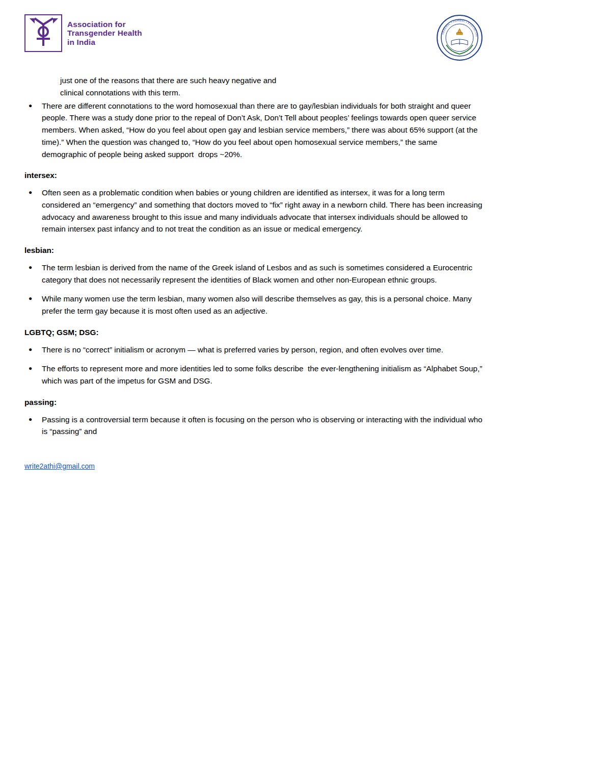Association for
Transgender Health
in India
GENERAL • FORMAL • EDUCATIONAL
just one of the reasons that there are such heavy negative and
clinical connotations with this term.
There are different connotations to the word homosexual than there are to gay/lesbian individuals for both straight and queer people. There was a study done prior to the repeal of Don’t Ask, Don’t Tell about peoples’ feelings towards open queer service members. When asked, “How do you feel about open gay and lesbian service members,” there was about 65% support (at the time).” When the question was changed to, “How do you feel about open homosexual service members,” the same demographic of people being asked support drops ~20%.
intersex:
Often seen as a problematic condition when babies or young children are identified as intersex, it was for a long term considered an “emergency” and something that doctors moved to “fix” right away in a newborn child. There has been increasing advocacy and awareness brought to this issue and many individuals advocate that intersex individuals should be allowed to remain intersex past infancy and to not treat the condition as an issue or medical emergency.
lesbian:
The term lesbian is derived from the name of the Greek island of Lesbos and as such is sometimes considered a Eurocentric category that does not necessarily represent the identities of Black women and other non-European ethnic groups.
While many women use the term lesbian, many women also will describe themselves as gay, this is a personal choice. Many prefer the term gay because it is most often used as an adjective.
LGBTQ; GSM; DSG:
There is no “correct” initialism or acronym — what is preferred varies by person, region, and often evolves over time.
The efforts to represent more and more identities led to some folks describe the ever-lengthening initialism as “Alphabet Soup,” which was part of the impetus for GSM and DSG.
passing:
Passing is a controversial term because it often is focusing on the person who is observing or interacting with the individual who is “passing” and
write2athi@gmail.com